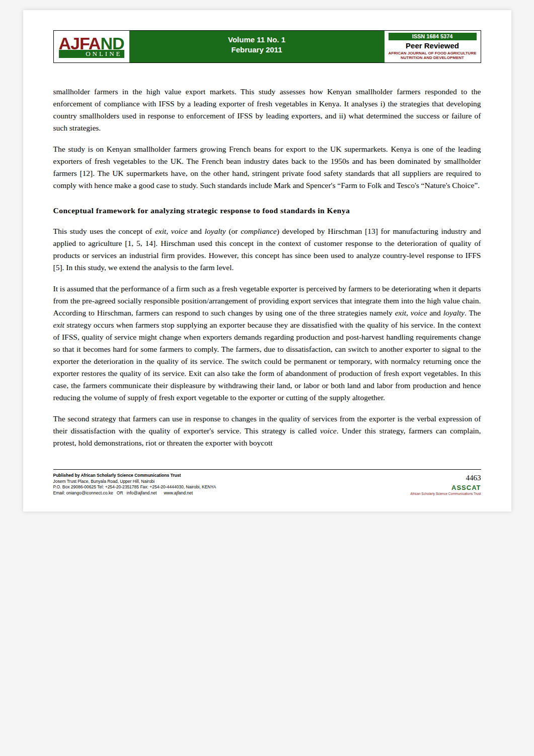AJFA ND ONLINE
Volume 11 No. 1
February 2011
ISSN 1684 5374 Peer Reviewed AFRICAN JOURNAL OF FOOD AGRICULTURE
NUTRITION AND DEVELOPMENT
smallholder farmers in the high value export markets. This study assesses how Kenyan smallholder farmers responded to the enforcement of compliance with IFSS by a leading exporter of fresh vegetables in Kenya. It analyses i) the strategies that developing country smallholders used in response to enforcement of IFSS by leading exporters, and ii) what determined the success or failure of such strategies.
The study is on Kenyan smallholder farmers growing French beans for export to the UK supermarkets. Kenya is one of the leading exporters of fresh vegetables to the UK. The French bean industry dates back to the 1950s and has been dominated by smallholder farmers [12]. The UK supermarkets have, on the other hand, stringent private food safety standards that all suppliers are required to comply with hence make a good case to study. Such standards include Mark and Spencer's “Farm to Folk and Tesco's “Nature's Choice”.
Conceptual framework for analyzing strategic response to food standards in Kenya
This study uses the concept of exit, voice and loyalty (or compliance) developed by Hirschman [13] for manufacturing industry and applied to agriculture [1, 5, 14]. Hirschman used this concept in the context of customer response to the deterioration of quality of products or services an industrial firm provides. However, this concept has since been used to analyze country-level response to IFFS [5]. In this study, we extend the analysis to the farm level.
It is assumed that the performance of a firm such as a fresh vegetable exporter is perceived by farmers to be deteriorating when it departs from the pre-agreed socially responsible position/arrangement of providing export services that integrate them into the high value chain. According to Hirschman, farmers can respond to such changes by using one of the three strategies namely exit, voice and loyalty. The exit strategy occurs when farmers stop supplying an exporter because they are dissatisfied with the quality of his service. In the context of IFSS, quality of service might change when exporters demands regarding production and post-harvest handling requirements change so that it becomes hard for some farmers to comply. The farmers, due to dissatisfaction, can switch to another exporter to signal to the exporter the deterioration in the quality of its service. The switch could be permanent or temporary, with normalcy returning once the exporter restores the quality of its service. Exit can also take the form of abandonment of production of fresh export vegetables. In this case, the farmers communicate their displeasure by withdrawing their land, or labor or both land and labor from production and hence reducing the volume of supply of fresh export vegetable to the exporter or cutting of the supply altogether.
The second strategy that farmers can use in response to changes in the quality of services from the exporter is the verbal expression of their dissatisfaction with the quality of exporter's service. This strategy is called voice. Under this strategy, farmers can complain, protest, hold demonstrations, riot or threaten the exporter with boycott
Published by African Scholarly Science Communications Trust
Josem Trust Place, Bunyala Road, Upper Hill, Nairobi
P.O. Box 29086-00625 Tel: +254-20-2351785 Fax: +254-20-4444030, Nairobi, KENYA
Email: oniango@iconnect.co.ke OR info@ajfand.net www.ajfand.net
4463
ASSCAT African Scholarly Science Communications Trust